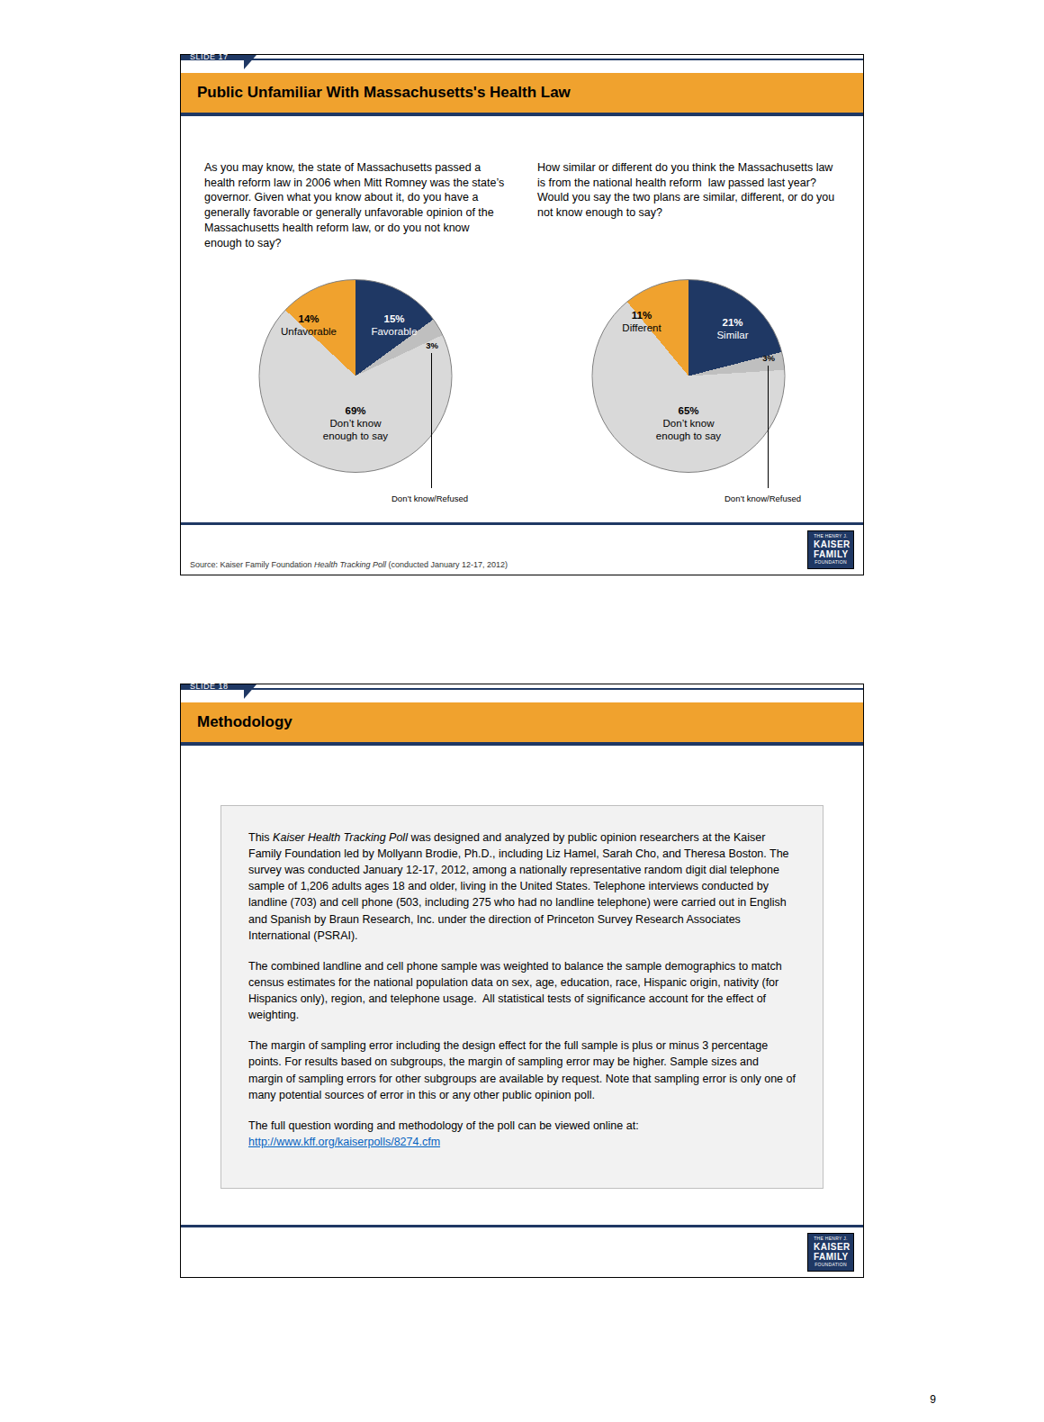SLIDE 17
Public Unfamiliar With Massachusetts's Health Law
As you may know, the state of Massachusetts passed a health reform law in 2006 when Mitt Romney was the state’s governor. Given what you know about it, do you have a generally favorable or generally unfavorable opinion of the Massachusetts health reform law, or do you not know enough to say?
15%
Favorable
14%
Unfavorable
69%
Don’t know
enough to say
3%
Don’t know/Refused
How similar or different do you think the Massachusetts law is from the national health reform law passed last year? Would you say the two plans are similar, different, or do you not know enough to say?
21%
Similar
11%
Different
65%
Don’t know
enough to say
3%
Don’t know/Refused
Source: Kaiser Family Foundation Health Tracking Poll (conducted January 12-17, 2012)
THE HENRY J.
KAISER
FAMILY
FOUNDATION
SLIDE 18
Methodology
This Kaiser Health Tracking Poll was designed and analyzed by public opinion researchers at the Kaiser Family Foundation led by Mollyann Brodie, Ph.D., including Liz Hamel, Sarah Cho, and Theresa Boston. The survey was conducted January 12-17, 2012, among a nationally representative random digit dial telephone sample of 1,206 adults ages 18 and older, living in the United States. Telephone interviews conducted by landline (703) and cell phone (503, including 275 who had no landline telephone) were carried out in English and Spanish by Braun Research, Inc. under the direction of Princeton Survey Research Associates International (PSRAI).
The combined landline and cell phone sample was weighted to balance the sample demographics to match census estimates for the national population data on sex, age, education, race, Hispanic origin, nativity (for Hispanics only), region, and telephone usage. All statistical tests of significance account for the effect of weighting.
The margin of sampling error including the design effect for the full sample is plus or minus 3 percentage points. For results based on subgroups, the margin of sampling error may be higher. Sample sizes and margin of sampling errors for other subgroups are available by request. Note that sampling error is only one of many potential sources of error in this or any other public opinion poll.
The full question wording and methodology of the poll can be viewed online at:
http://www.kff.org/kaiserpolls/8274.cfm
THE HENRY J.
KAISER
FAMILY
FOUNDATION
9